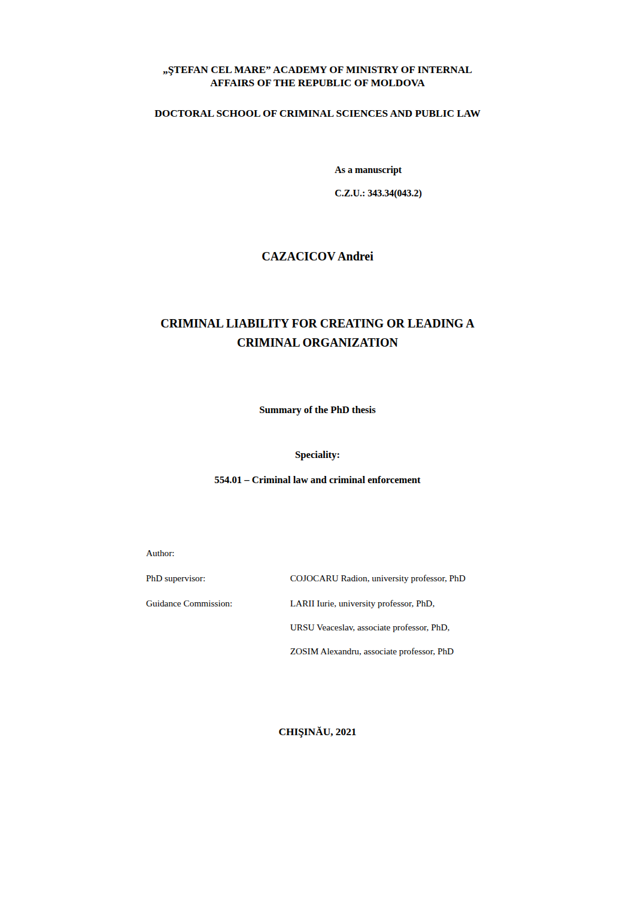„ŞTEFAN CEL MARE” ACADEMY OF MINISTRY OF INTERNAL
AFFAIRS OF THE REPUBLIC OF MOLDOVA
DOCTORAL SCHOOL OF CRIMINAL SCIENCES AND PUBLIC LAW
As a manuscript
C.Z.U.: 343.34(043.2)
CAZACICOV Andrei
CRIMINAL LIABILITY FOR CREATING OR LEADING A
CRIMINAL ORGANIZATION
Summary of the PhD thesis
Speciality:
554.01 – Criminal law and criminal enforcement
| Author: | |
| PhD supervisor: | COJOCARU Radion, university professor, PhD |
| Guidance Commission: | LARII Iurie, university professor, PhD, URSU Veaceslav, associate professor, PhD, ZOSIM Alexandru, associate professor, PhD |
CHIŞINĂU, 2021